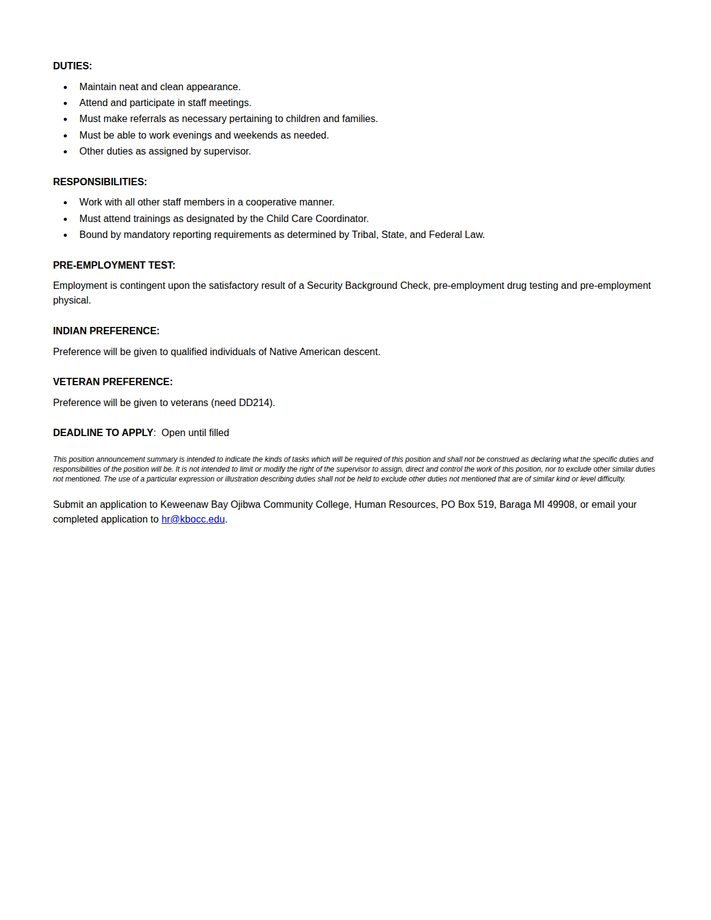DUTIES:
Maintain neat and clean appearance.
Attend and participate in staff meetings.
Must make referrals as necessary pertaining to children and families.
Must be able to work evenings and weekends as needed.
Other duties as assigned by supervisor.
RESPONSIBILITIES:
Work with all other staff members in a cooperative manner.
Must attend trainings as designated by the Child Care Coordinator.
Bound by mandatory reporting requirements as determined by Tribal, State, and Federal Law.
PRE-EMPLOYMENT TEST:
Employment is contingent upon the satisfactory result of a Security Background Check, pre-employment drug testing and pre-employment physical.
INDIAN PREFERENCE:
Preference will be given to qualified individuals of Native American descent.
VETERAN PREFERENCE:
Preference will be given to veterans (need DD214).
DEADLINE TO APPLY: Open until filled
This position announcement summary is intended to indicate the kinds of tasks which will be required of this position and shall not be construed as declaring what the specific duties and responsibilities of the position will be. It is not intended to limit or modify the right of the supervisor to assign, direct and control the work of this position, nor to exclude other similar duties not mentioned. The use of a particular expression or illustration describing duties shall not be held to exclude other duties not mentioned that are of similar kind or level difficulty.
Submit an application to Keweenaw Bay Ojibwa Community College, Human Resources, PO Box 519, Baraga MI 49908, or email your completed application to hr@kbocc.edu.